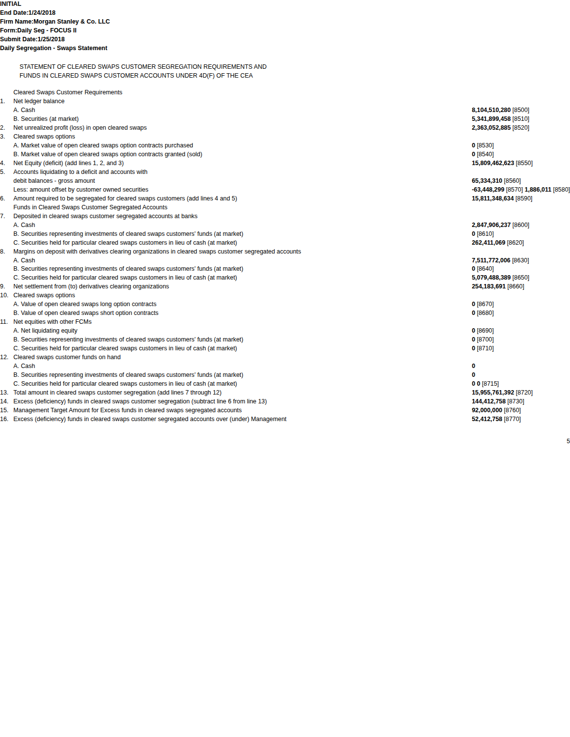INITIAL
End Date:1/24/2018
Firm Name:Morgan Stanley & Co. LLC
Form:Daily Seg - FOCUS II
Submit Date:1/25/2018
Daily Segregation - Swaps Statement
STATEMENT OF CLEARED SWAPS CUSTOMER SEGREGATION REQUIREMENTS AND
FUNDS IN CLEARED SWAPS CUSTOMER ACCOUNTS UNDER 4D(F) OF THE CEA
| | Cleared Swaps Customer Requirements | |
| 1. | Net ledger balance | |
| | A. Cash | 8,104,510,280 [8500] |
| | B. Securities (at market) | 5,341,899,458 [8510] |
| 2. | Net unrealized profit (loss) in open cleared swaps | 2,363,052,885 [8520] |
| 3. | Cleared swaps options | |
| | A. Market value of open cleared swaps option contracts purchased | 0 [8530] |
| | B. Market value of open cleared swaps option contracts granted (sold) | 0 [8540] |
| 4. | Net Equity (deficit) (add lines 1, 2, and 3) | 15,809,462,623 [8550] |
| 5. | Accounts liquidating to a deficit and accounts with | |
| | debit balances - gross amount | 65,334,310 [8560] |
| | Less: amount offset by customer owned securities | -63,448,299 [8570] 1,886,011 [8580] |
| 6. | Amount required to be segregated for cleared swaps customers (add lines 4 and 5) | 15,811,348,634 [8590] |
| | Funds in Cleared Swaps Customer Segregated Accounts | |
| 7. | Deposited in cleared swaps customer segregated accounts at banks | |
| | A. Cash | 2,847,906,237 [8600] |
| | B. Securities representing investments of cleared swaps customers' funds (at market) | 0 [8610] |
| | C. Securities held for particular cleared swaps customers in lieu of cash (at market) | 262,411,069 [8620] |
| 8. | Margins on deposit with derivatives clearing organizations in cleared swaps customer segregated accounts | |
| | A. Cash | 7,511,772,006 [8630] |
| | B. Securities representing investments of cleared swaps customers' funds (at market) | 0 [8640] |
| | C. Securities held for particular cleared swaps customers in lieu of cash (at market) | 5,079,488,389 [8650] |
| 9. | Net settlement from (to) derivatives clearing organizations | 254,183,691 [8660] |
| 10. | Cleared swaps options | |
| | A. Value of open cleared swaps long option contracts | 0 [8670] |
| | B. Value of open cleared swaps short option contracts | 0 [8680] |
| 11. | Net equities with other FCMs | |
| | A. Net liquidating equity | 0 [8690] |
| | B. Securities representing investments of cleared swaps customers' funds (at market) | 0 [8700] |
| | C. Securities held for particular cleared swaps customers in lieu of cash (at market) | 0 [8710] |
| 12. | Cleared swaps customer funds on hand | |
| | A. Cash | 0 |
| | B. Securities representing investments of cleared swaps customers' funds (at market) | 0 |
| | C. Securities held for particular cleared swaps customers in lieu of cash (at market) | 0 0 [8715] |
| 13. | Total amount in cleared swaps customer segregation (add lines 7 through 12) | 15,955,761,392 [8720] |
| 14. | Excess (deficiency) funds in cleared swaps customer segregation (subtract line 6 from line 13) | 144,412,758 [8730] |
| 15. | Management Target Amount for Excess funds in cleared swaps segregated accounts | 92,000,000 [8760] |
| 16. | Excess (deficiency) funds in cleared swaps customer segregated accounts over (under) Management | 52,412,758 [8770] |
5